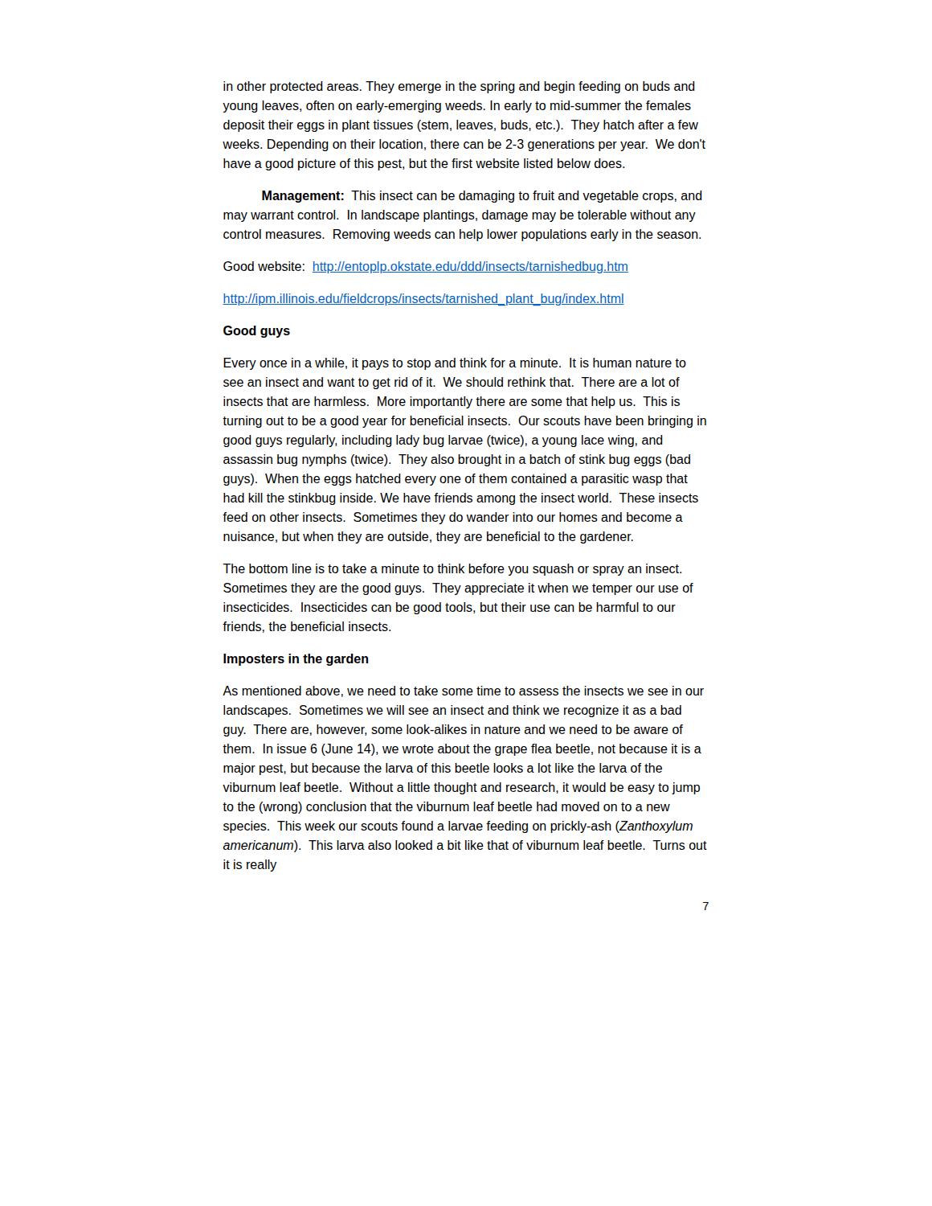in other protected areas. They emerge in the spring and begin feeding on buds and young leaves, often on early-emerging weeds. In early to mid-summer the females deposit their eggs in plant tissues (stem, leaves, buds, etc.). They hatch after a few weeks. Depending on their location, there can be 2-3 generations per year. We don't have a good picture of this pest, but the first website listed below does.
Management: This insect can be damaging to fruit and vegetable crops, and may warrant control. In landscape plantings, damage may be tolerable without any control measures. Removing weeds can help lower populations early in the season.
Good website: http://entoplp.okstate.edu/ddd/insects/tarnishedbug.htm
http://ipm.illinois.edu/fieldcrops/insects/tarnished_plant_bug/index.html
Good guys
Every once in a while, it pays to stop and think for a minute. It is human nature to see an insect and want to get rid of it. We should rethink that. There are a lot of insects that are harmless. More importantly there are some that help us. This is turning out to be a good year for beneficial insects. Our scouts have been bringing in good guys regularly, including lady bug larvae (twice), a young lace wing, and assassin bug nymphs (twice). They also brought in a batch of stink bug eggs (bad guys). When the eggs hatched every one of them contained a parasitic wasp that had kill the stinkbug inside. We have friends among the insect world. These insects feed on other insects. Sometimes they do wander into our homes and become a nuisance, but when they are outside, they are beneficial to the gardener.
The bottom line is to take a minute to think before you squash or spray an insect. Sometimes they are the good guys. They appreciate it when we temper our use of insecticides. Insecticides can be good tools, but their use can be harmful to our friends, the beneficial insects.
Imposters in the garden
As mentioned above, we need to take some time to assess the insects we see in our landscapes. Sometimes we will see an insect and think we recognize it as a bad guy. There are, however, some look-alikes in nature and we need to be aware of them. In issue 6 (June 14), we wrote about the grape flea beetle, not because it is a major pest, but because the larva of this beetle looks a lot like the larva of the viburnum leaf beetle. Without a little thought and research, it would be easy to jump to the (wrong) conclusion that the viburnum leaf beetle had moved on to a new species. This week our scouts found a larvae feeding on prickly-ash (Zanthoxylum americanum). This larva also looked a bit like that of viburnum leaf beetle. Turns out it is really
7